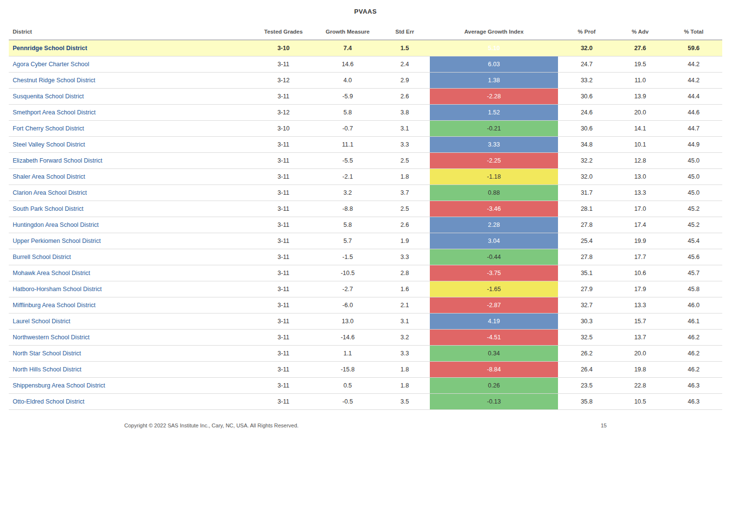PVAAS
| District | Tested Grades | Growth Measure | Std Err | Average Growth Index | % Prof | % Adv | % Total |
| --- | --- | --- | --- | --- | --- | --- | --- |
| Pennridge School District | 3-10 | 7.4 | 1.5 | 5.10 | 32.0 | 27.6 | 59.6 |
| Agora Cyber Charter School | 3-11 | 14.6 | 2.4 | 6.03 | 24.7 | 19.5 | 44.2 |
| Chestnut Ridge School District | 3-12 | 4.0 | 2.9 | 1.38 | 33.2 | 11.0 | 44.2 |
| Susquenita School District | 3-11 | -5.9 | 2.6 | -2.28 | 30.6 | 13.9 | 44.4 |
| Smethport Area School District | 3-12 | 5.8 | 3.8 | 1.52 | 24.6 | 20.0 | 44.6 |
| Fort Cherry School District | 3-10 | -0.7 | 3.1 | -0.21 | 30.6 | 14.1 | 44.7 |
| Steel Valley School District | 3-11 | 11.1 | 3.3 | 3.33 | 34.8 | 10.1 | 44.9 |
| Elizabeth Forward School District | 3-11 | -5.5 | 2.5 | -2.25 | 32.2 | 12.8 | 45.0 |
| Shaler Area School District | 3-11 | -2.1 | 1.8 | -1.18 | 32.0 | 13.0 | 45.0 |
| Clarion Area School District | 3-11 | 3.2 | 3.7 | 0.88 | 31.7 | 13.3 | 45.0 |
| South Park School District | 3-11 | -8.8 | 2.5 | -3.46 | 28.1 | 17.0 | 45.2 |
| Huntingdon Area School District | 3-11 | 5.8 | 2.6 | 2.28 | 27.8 | 17.4 | 45.2 |
| Upper Perkiomen School District | 3-11 | 5.7 | 1.9 | 3.04 | 25.4 | 19.9 | 45.4 |
| Burrell School District | 3-11 | -1.5 | 3.3 | -0.44 | 27.8 | 17.7 | 45.6 |
| Mohawk Area School District | 3-11 | -10.5 | 2.8 | -3.75 | 35.1 | 10.6 | 45.7 |
| Hatboro-Horsham School District | 3-11 | -2.7 | 1.6 | -1.65 | 27.9 | 17.9 | 45.8 |
| Mifflinburg Area School District | 3-11 | -6.0 | 2.1 | -2.87 | 32.7 | 13.3 | 46.0 |
| Laurel School District | 3-11 | 13.0 | 3.1 | 4.19 | 30.3 | 15.7 | 46.1 |
| Northwestern School District | 3-11 | -14.6 | 3.2 | -4.51 | 32.5 | 13.7 | 46.2 |
| North Star School District | 3-11 | 1.1 | 3.3 | 0.34 | 26.2 | 20.0 | 46.2 |
| North Hills School District | 3-11 | -15.8 | 1.8 | -8.84 | 26.4 | 19.8 | 46.2 |
| Shippensburg Area School District | 3-11 | 0.5 | 1.8 | 0.26 | 23.5 | 22.8 | 46.3 |
| Otto-Eldred School District | 3-11 | -0.5 | 3.5 | -0.13 | 35.8 | 10.5 | 46.3 |
Copyright © 2022 SAS Institute Inc., Cary, NC, USA. All Rights Reserved. 15